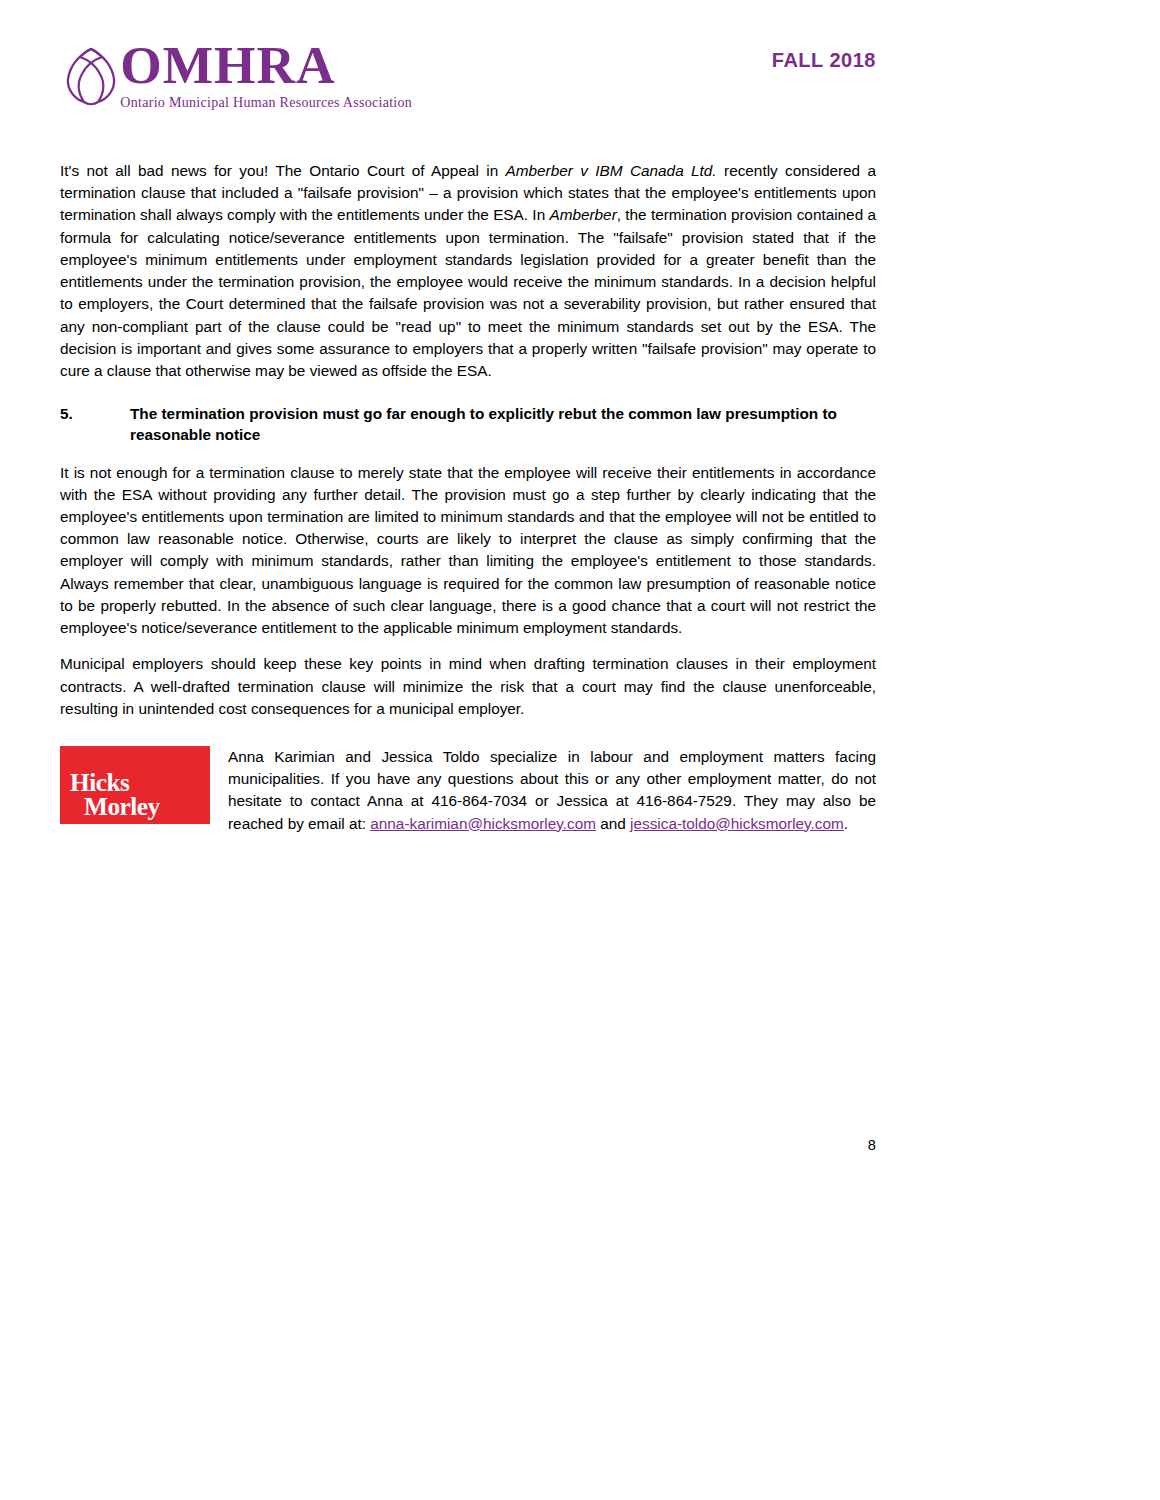OMHRA
Ontario Municipal Human Resources Association
FALL 2018
It's not all bad news for you! The Ontario Court of Appeal in Amberber v IBM Canada Ltd. recently considered a termination clause that included a "failsafe provision" – a provision which states that the employee's entitlements upon termination shall always comply with the entitlements under the ESA. In Amberber, the termination provision contained a formula for calculating notice/severance entitlements upon termination. The "failsafe" provision stated that if the employee's minimum entitlements under employment standards legislation provided for a greater benefit than the entitlements under the termination provision, the employee would receive the minimum standards. In a decision helpful to employers, the Court determined that the failsafe provision was not a severability provision, but rather ensured that any non-compliant part of the clause could be "read up" to meet the minimum standards set out by the ESA. The decision is important and gives some assurance to employers that a properly written "failsafe provision" may operate to cure a clause that otherwise may be viewed as offside the ESA.
5. The termination provision must go far enough to explicitly rebut the common law presumption to reasonable notice
It is not enough for a termination clause to merely state that the employee will receive their entitlements in accordance with the ESA without providing any further detail. The provision must go a step further by clearly indicating that the employee's entitlements upon termination are limited to minimum standards and that the employee will not be entitled to common law reasonable notice. Otherwise, courts are likely to interpret the clause as simply confirming that the employer will comply with minimum standards, rather than limiting the employee's entitlement to those standards. Always remember that clear, unambiguous language is required for the common law presumption of reasonable notice to be properly rebutted. In the absence of such clear language, there is a good chance that a court will not restrict the employee's notice/severance entitlement to the applicable minimum employment standards.
Municipal employers should keep these key points in mind when drafting termination clauses in their employment contracts. A well-drafted termination clause will minimize the risk that a court may find the clause unenforceable, resulting in unintended cost consequences for a municipal employer.
HicksMorley
Anna Karimian and Jessica Toldo specialize in labour and employment matters facing municipalities. If you have any questions about this or any other employment matter, do not hesitate to contact Anna at 416-864-7034 or Jessica at 416-864-7529. They may also be reached by email at: anna-karimian@hicksmorley.com and jessica-toldo@hicksmorley.com.
8